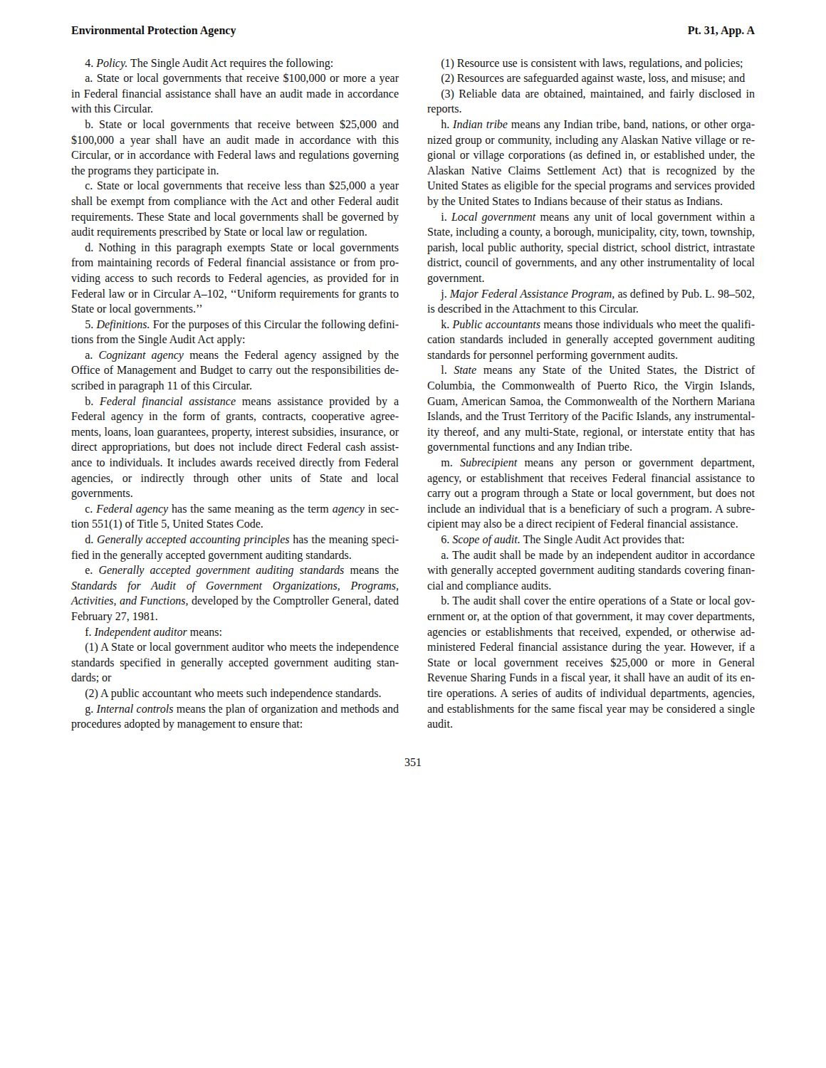Environmental Protection Agency
Pt. 31, App. A
4. Policy. The Single Audit Act requires the following:
a. State or local governments that receive $100,000 or more a year in Federal financial assistance shall have an audit made in accordance with this Circular.
b. State or local governments that receive between $25,000 and $100,000 a year shall have an audit made in accordance with this Circular, or in accordance with Federal laws and regulations governing the programs they participate in.
c. State or local governments that receive less than $25,000 a year shall be exempt from compliance with the Act and other Federal audit requirements. These State and local governments shall be governed by audit requirements prescribed by State or local law or regulation.
d. Nothing in this paragraph exempts State or local governments from maintaining records of Federal financial assistance or from providing access to such records to Federal agencies, as provided for in Federal law or in Circular A–102, ‘‘Uniform requirements for grants to State or local governments.’’
5. Definitions. For the purposes of this Circular the following definitions from the Single Audit Act apply:
a. Cognizant agency means the Federal agency assigned by the Office of Management and Budget to carry out the responsibilities described in paragraph 11 of this Circular.
b. Federal financial assistance means assistance provided by a Federal agency in the form of grants, contracts, cooperative agreements, loans, loan guarantees, property, interest subsidies, insurance, or direct appropriations, but does not include direct Federal cash assistance to individuals. It includes awards received directly from Federal agencies, or indirectly through other units of State and local governments.
c. Federal agency has the same meaning as the term agency in section 551(1) of Title 5, United States Code.
d. Generally accepted accounting principles has the meaning specified in the generally accepted government auditing standards.
e. Generally accepted government auditing standards means the Standards for Audit of Government Organizations, Programs, Activities, and Functions, developed by the Comptroller General, dated February 27, 1981.
f. Independent auditor means:
(1) A State or local government auditor who meets the independence standards specified in generally accepted government auditing standards; or
(2) A public accountant who meets such independence standards.
g. Internal controls means the plan of organization and methods and procedures adopted by management to ensure that:
(1) Resource use is consistent with laws, regulations, and policies;
(2) Resources are safeguarded against waste, loss, and misuse; and
(3) Reliable data are obtained, maintained, and fairly disclosed in reports.
h. Indian tribe means any Indian tribe, band, nations, or other organized group or community, including any Alaskan Native village or regional or village corporations (as defined in, or established under, the Alaskan Native Claims Settlement Act) that is recognized by the United States as eligible for the special programs and services provided by the United States to Indians because of their status as Indians.
i. Local government means any unit of local government within a State, including a county, a borough, municipality, city, town, township, parish, local public authority, special district, school district, intrastate district, council of governments, and any other instrumentality of local government.
j. Major Federal Assistance Program, as defined by Pub. L. 98–502, is described in the Attachment to this Circular.
k. Public accountants means those individuals who meet the qualification standards included in generally accepted government auditing standards for personnel performing government audits.
l. State means any State of the United States, the District of Columbia, the Commonwealth of Puerto Rico, the Virgin Islands, Guam, American Samoa, the Commonwealth of the Northern Mariana Islands, and the Trust Territory of the Pacific Islands, any instrumentality thereof, and any multi-State, regional, or interstate entity that has governmental functions and any Indian tribe.
m. Subrecipient means any person or government department, agency, or establishment that receives Federal financial assistance to carry out a program through a State or local government, but does not include an individual that is a beneficiary of such a program. A subrecipient may also be a direct recipient of Federal financial assistance.
6. Scope of audit. The Single Audit Act provides that:
a. The audit shall be made by an independent auditor in accordance with generally accepted government auditing standards covering financial and compliance audits.
b. The audit shall cover the entire operations of a State or local government or, at the option of that government, it may cover departments, agencies or establishments that received, expended, or otherwise administered Federal financial assistance during the year. However, if a State or local government receives $25,000 or more in General Revenue Sharing Funds in a fiscal year, it shall have an audit of its entire operations. A series of audits of individual departments, agencies, and establishments for the same fiscal year may be considered a single audit.
351